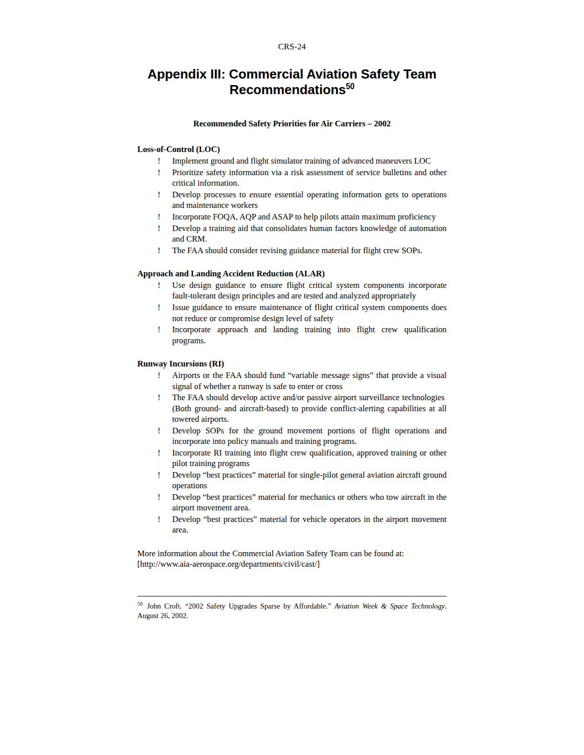CRS-24
Appendix III: Commercial Aviation Safety Team Recommendations50
Recommended Safety Priorities for Air Carriers – 2002
Loss-of-Control (LOC)
Implement ground and flight simulator training of advanced maneuvers LOC
Prioritize safety information via a risk assessment of service bulletins and other critical information.
Develop processes to ensure essential operating information gets to operations and maintenance workers
Incorporate FOQA, AQP and ASAP to help pilots attain maximum proficiency
Develop a training aid that consolidates human factors knowledge of automation and CRM.
The FAA should consider revising guidance material for flight crew SOPs.
Approach and Landing Accident Reduction (ALAR)
Use design guidance to ensure flight critical system components incorporate fault-tolerant design principles and are tested and analyzed appropriately
Issue guidance to ensure maintenance of flight critical system components does not reduce or compromise design level of safety
Incorporate approach and landing training into flight crew qualification programs.
Runway Incursions (RI)
Airports or the FAA should fund “variable message signs” that provide a visual signal of whether a runway is safe to enter or cross
The FAA should develop active and/or passive airport surveillance technologies (Both ground- and aircraft-based) to provide conflict-alerting capabilities at all towered airports.
Develop SOPs for the ground movement portions of flight operations and incorporate into policy manuals and training programs.
Incorporate RI training into flight crew qualification, approved training or other pilot training programs
Develop “best practices” material for single-pilot general aviation aircraft ground operations
Develop “best practices” material for mechanics or others who tow aircraft in the airport movement area.
Develop “best practices” material for vehicle operators in the airport movement area.
More information about the Commercial Aviation Safety Team can be found at: [http://www.aia-aerospace.org/departments/civil/cast/]
50 John Croft. “2002 Safety Upgrades Sparse by Affordable.” Aviation Week & Space Technology. August 26, 2002.